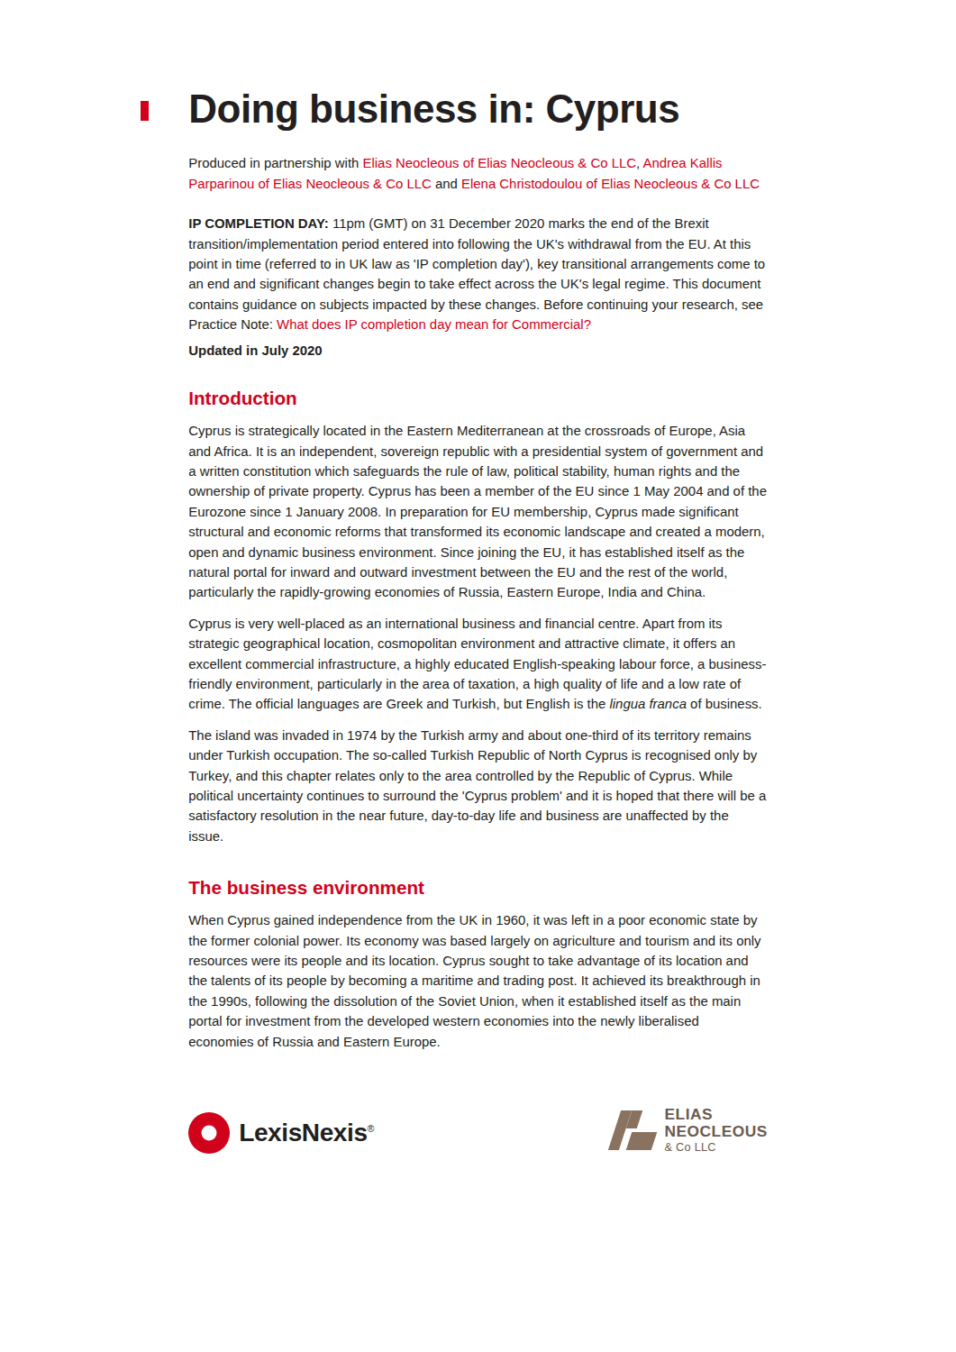Doing business in: Cyprus
Produced in partnership with Elias Neocleous of Elias Neocleous & Co LLC, Andrea Kallis Parparinou of Elias Neocleous & Co LLC and Elena Christodoulou of Elias Neocleous & Co LLC
IP COMPLETION DAY: 11pm (GMT) on 31 December 2020 marks the end of the Brexit transition/implementation period entered into following the UK's withdrawal from the EU. At this point in time (referred to in UK law as 'IP completion day'), key transitional arrangements come to an end and significant changes begin to take effect across the UK's legal regime. This document contains guidance on subjects impacted by these changes. Before continuing your research, see Practice Note: What does IP completion day mean for Commercial?
Updated in July 2020
Introduction
Cyprus is strategically located in the Eastern Mediterranean at the crossroads of Europe, Asia and Africa. It is an independent, sovereign republic with a presidential system of government and a written constitution which safeguards the rule of law, political stability, human rights and the ownership of private property. Cyprus has been a member of the EU since 1 May 2004 and of the Eurozone since 1 January 2008. In preparation for EU membership, Cyprus made significant structural and economic reforms that transformed its economic landscape and created a modern, open and dynamic business environment. Since joining the EU, it has established itself as the natural portal for inward and outward investment between the EU and the rest of the world, particularly the rapidly-growing economies of Russia, Eastern Europe, India and China.
Cyprus is very well-placed as an international business and financial centre. Apart from its strategic geographical location, cosmopolitan environment and attractive climate, it offers an excellent commercial infrastructure, a highly educated English-speaking labour force, a business-friendly environment, particularly in the area of taxation, a high quality of life and a low rate of crime. The official languages are Greek and Turkish, but English is the lingua franca of business.
The island was invaded in 1974 by the Turkish army and about one-third of its territory remains under Turkish occupation. The so-called Turkish Republic of North Cyprus is recognised only by Turkey, and this chapter relates only to the area controlled by the Republic of Cyprus. While political uncertainty continues to surround the 'Cyprus problem' and it is hoped that there will be a satisfactory resolution in the near future, day-to-day life and business are unaffected by the issue.
The business environment
When Cyprus gained independence from the UK in 1960, it was left in a poor economic state by the former colonial power. Its economy was based largely on agriculture and tourism and its only resources were its people and its location. Cyprus sought to take advantage of its location and the talents of its people by becoming a maritime and trading post. It achieved its breakthrough in the 1990s, following the dissolution of the Soviet Union, when it established itself as the main portal for investment from the developed western economies into the newly liberalised economies of Russia and Eastern Europe.
LexisNexis®
ELIAS
NEOCLEOUS
& Co LLC